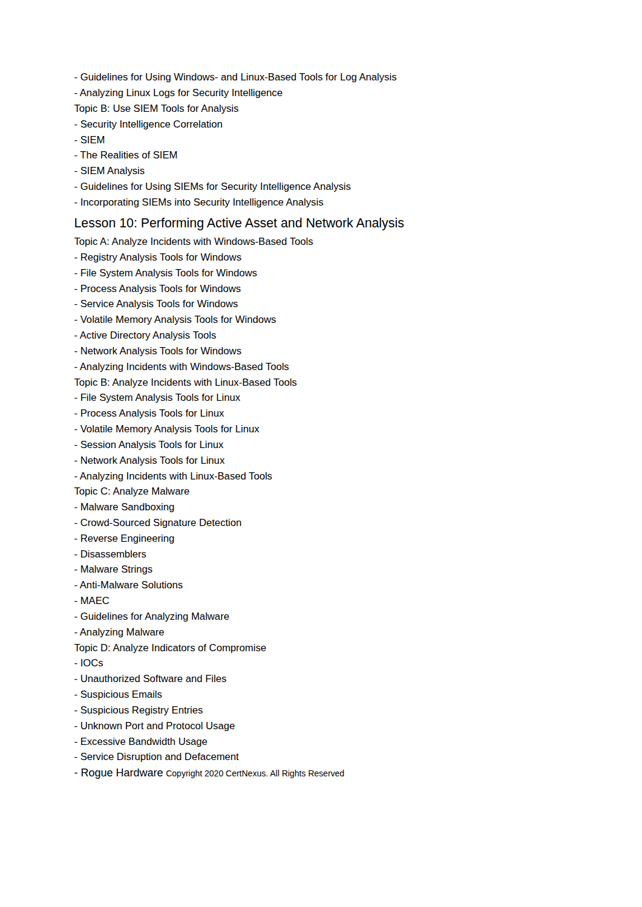- Guidelines for Using Windows- and Linux-Based Tools for Log Analysis
- Analyzing Linux Logs for Security Intelligence
Topic B: Use SIEM Tools for Analysis
- Security Intelligence Correlation
- SIEM
- The Realities of SIEM
- SIEM Analysis
- Guidelines for Using SIEMs for Security Intelligence Analysis
- Incorporating SIEMs into Security Intelligence Analysis
Lesson 10: Performing Active Asset and Network Analysis
Topic A: Analyze Incidents with Windows-Based Tools
- Registry Analysis Tools for Windows
- File System Analysis Tools for Windows
- Process Analysis Tools for Windows
- Service Analysis Tools for Windows
- Volatile Memory Analysis Tools for Windows
- Active Directory Analysis Tools
- Network Analysis Tools for Windows
- Analyzing Incidents with Windows-Based Tools
Topic B: Analyze Incidents with Linux-Based Tools
- File System Analysis Tools for Linux
- Process Analysis Tools for Linux
- Volatile Memory Analysis Tools for Linux
- Session Analysis Tools for Linux
- Network Analysis Tools for Linux
- Analyzing Incidents with Linux-Based Tools
Topic C: Analyze Malware
- Malware Sandboxing
- Crowd-Sourced Signature Detection
- Reverse Engineering
- Disassemblers
- Malware Strings
- Anti-Malware Solutions
- MAEC
- Guidelines for Analyzing Malware
- Analyzing Malware
Topic D: Analyze Indicators of Compromise
- IOCs
- Unauthorized Software and Files
- Suspicious Emails
- Suspicious Registry Entries
- Unknown Port and Protocol Usage
- Excessive Bandwidth Usage
- Service Disruption and Defacement
- Rogue Hardware Copyright 2020 CertNexus. All Rights Reserved